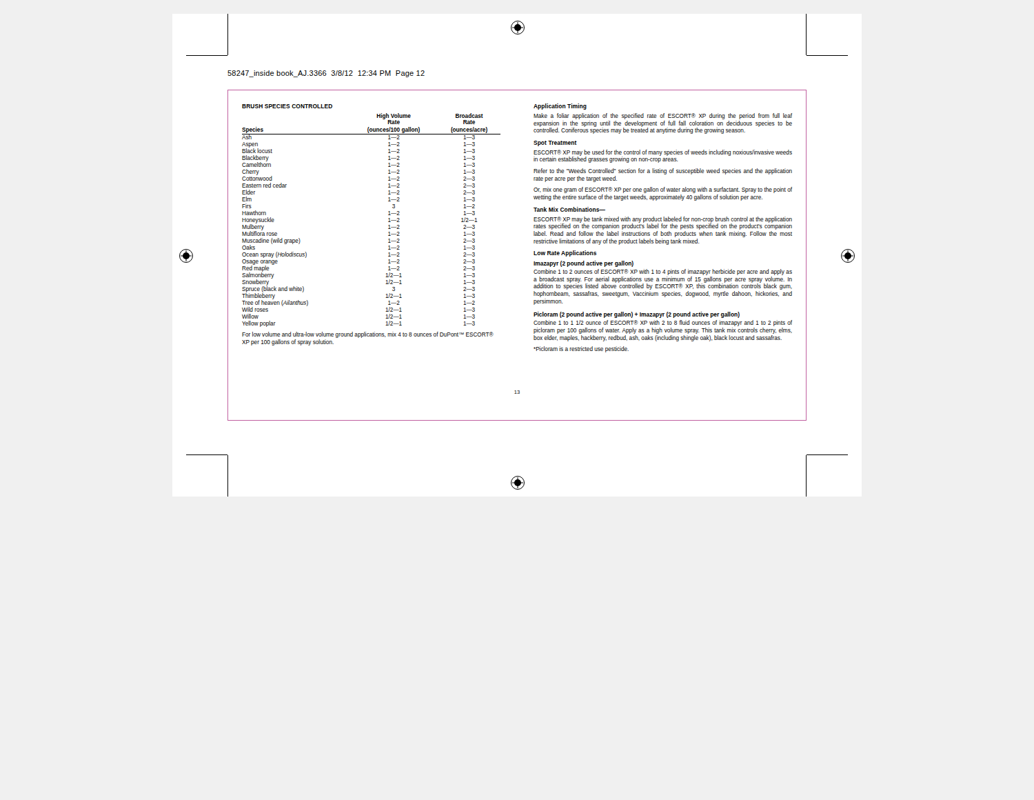58247_inside book_AJ.3366 3/8/12 12:34 PM Page 12
BRUSH SPECIES CONTROLLED
| | High Volume Rate | Broadcast Rate |
| --- | --- | --- |
| Species | (ounces/100 gallon) | (ounces/acre) |
| Ash | 1—2 | 1—3 |
| Aspen | 1—2 | 1—3 |
| Black locust | 1—2 | 1—3 |
| Blackberry | 1—2 | 1—3 |
| Camelthorn | 1—2 | 1—3 |
| Cherry | 1—2 | 1—3 |
| Cottonwood | 1—2 | 2—3 |
| Eastern red cedar | 1—2 | 2—3 |
| Elder | 1—2 | 2—3 |
| Elm | 1—2 | 1—3 |
| Firs | 3 | 1—2 |
| Hawthorn | 1—2 | 1—3 |
| Honeysuckle | 1—2 | 1/2—1 |
| Mulberry | 1—2 | 2—3 |
| Multiflora rose | 1—2 | 1—3 |
| Muscadine (wild grape) | 1—2 | 2—3 |
| Oaks | 1—2 | 1—3 |
| Ocean spray ( Holodiscus ) | 1—2 | 2—3 |
| Osage orange | 1—2 | 2—3 |
| Red maple | 1—2 | 2—3 |
| Salmonberry | 1/2—1 | 1—3 |
| Snowberry | 1/2—1 | 1—3 |
| Spruce (black and white) | 3 | 2—3 |
| Thimbleberry | 1/2—1 | 1—3 |
| Tree of heaven ( Ailanthus ) | 1—2 | 1—2 |
| Wild roses | 1/2—1 | 1—3 |
| Willow | 1/2—1 | 1—3 |
| Yellow poplar | 1/2—1 | 1—3 |
For low volume and ultra-low volume ground applications, mix 4 to 8 ounces of DuPont™ ESCORT® XP per 100 gallons of spray solution.
Application Timing
Make a foliar application of the specified rate of ESCORT® XP during the period from full leaf expansion in the spring until the development of full fall coloration on deciduous species to be controlled. Coniferous species may be treated at anytime during the growing season.
Spot Treatment
ESCORT® XP may be used for the control of many species of weeds including noxious/invasive weeds in certain established grasses growing on non-crop areas.
Refer to the "Weeds Controlled" section for a listing of susceptible weed species and the application rate per acre per the target weed.
Or, mix one gram of ESCORT® XP per one gallon of water along with a surfactant. Spray to the point of wetting the entire surface of the target weeds, approximately 40 gallons of solution per acre.
Tank Mix Combinations—
ESCORT® XP may be tank mixed with any product labeled for non-crop brush control at the application rates specified on the companion product's label for the pests specified on the product's companion label. Read and follow the label instructions of both products when tank mixing. Follow the most restrictive limitations of any of the product labels being tank mixed.
Low Rate Applications
Imazapyr (2 pound active per gallon)
Combine 1 to 2 ounces of ESCORT® XP with 1 to 4 pints of imazapyr herbicide per acre and apply as a broadcast spray. For aerial applications use a minimum of 15 gallons per acre spray volume. In addition to species listed above controlled by ESCORT® XP, this combination controls black gum, hophornbeam, sassafras, sweetgum, Vaccinium species, dogwood, myrtle dahoon, hickories, and persimmon.
Picloram (2 pound active per gallon) + Imazapyr (2 pound active per gallon)
Combine 1 to 1 1/2 ounce of ESCORT® XP with 2 to 8 fluid ounces of imazapyr and 1 to 2 pints of picloram per 100 gallons of water. Apply as a high volume spray. This tank mix controls cherry, elms, box elder, maples, hackberry, redbud, ash, oaks (including shingle oak), black locust and sassafras.
*Picloram is a restricted use pesticide.
13